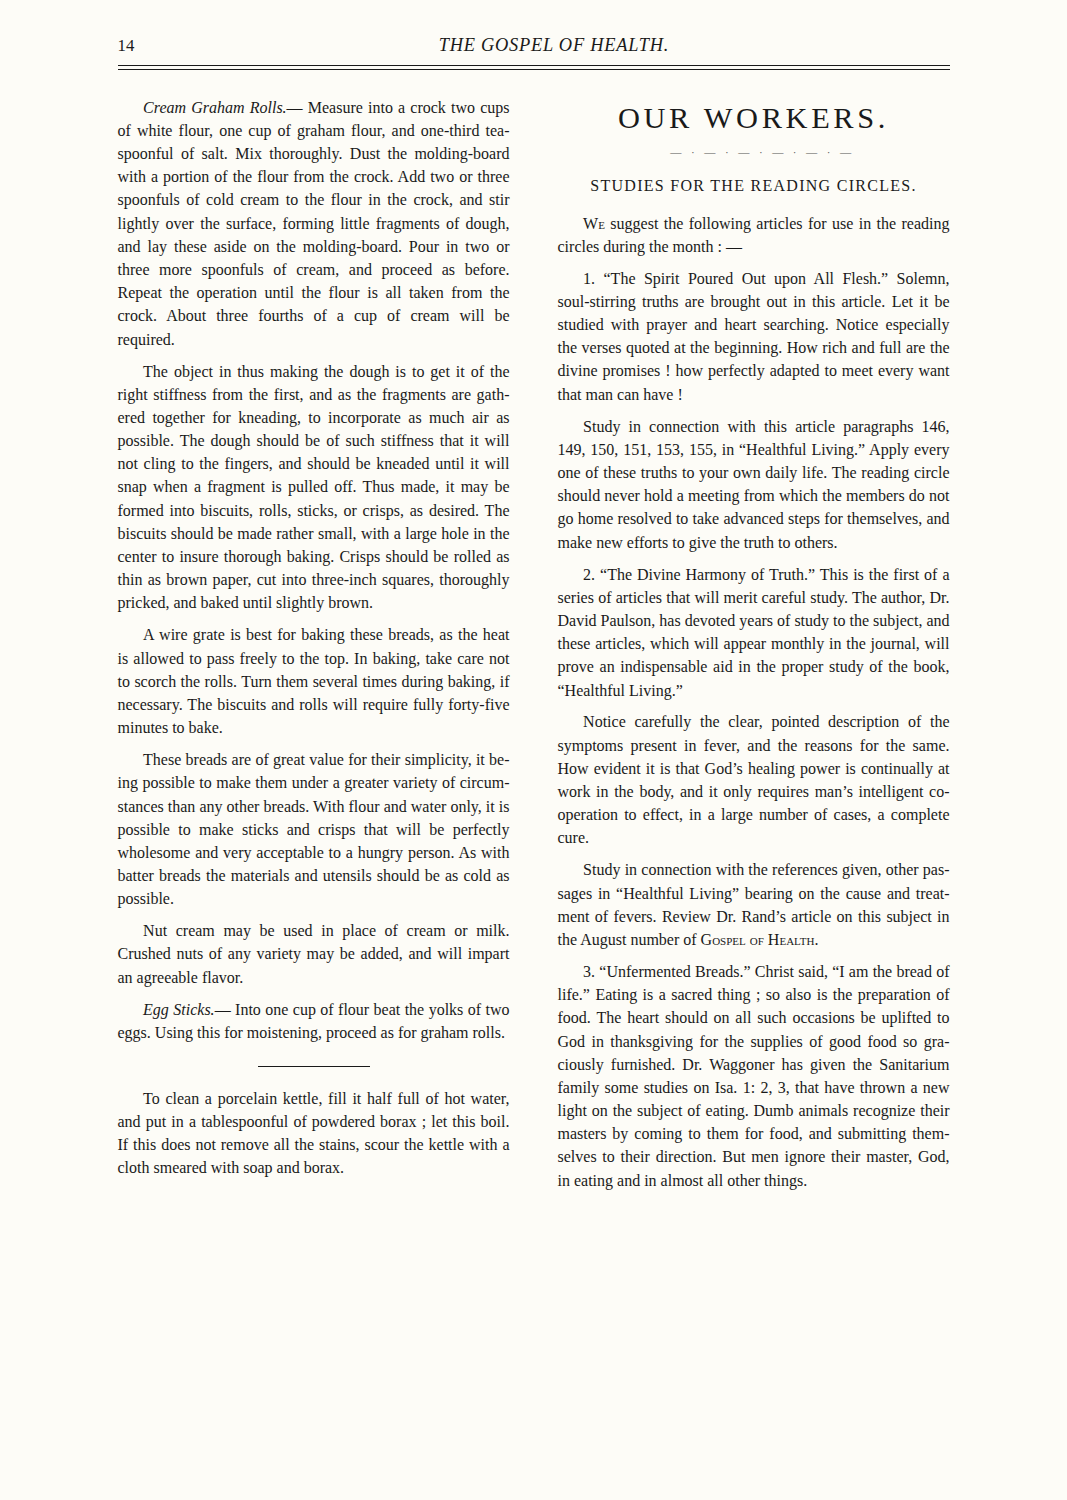14
THE GOSPEL OF HEALTH.
Cream Graham Rolls.— Measure into a crock two cups of white flour, one cup of graham flour, and one-third teaspoonful of salt. Mix thoroughly. Dust the molding-board with a portion of the flour from the crock. Add two or three spoonfuls of cold cream to the flour in the crock, and stir lightly over the surface, forming little fragments of dough, and lay these aside on the molding-board. Pour in two or three more spoonfuls of cream, and proceed as before. Repeat the operation until the flour is all taken from the crock. About three fourths of a cup of cream will be required.
The object in thus making the dough is to get it of the right stiffness from the first, and as the fragments are gathered together for kneading, to incorporate as much air as possible. The dough should be of such stiffness that it will not cling to the fingers, and should be kneaded until it will snap when a fragment is pulled off. Thus made, it may be formed into biscuits, rolls, sticks, or crisps, as desired. The biscuits should be made rather small, with a large hole in the center to insure thorough baking. Crisps should be rolled as thin as brown paper, cut into three-inch squares, thoroughly pricked, and baked until slightly brown.
A wire grate is best for baking these breads, as the heat is allowed to pass freely to the top. In baking, take care not to scorch the rolls. Turn them several times during baking, if necessary. The biscuits and rolls will require fully forty-five minutes to bake.
These breads are of great value for their simplicity, it being possible to make them under a greater variety of circumstances than any other breads. With flour and water only, it is possible to make sticks and crisps that will be perfectly wholesome and very acceptable to a hungry person. As with batter breads the materials and utensils should be as cold as possible.
Nut cream may be used in place of cream or milk. Crushed nuts of any variety may be added, and will impart an agreeable flavor.
Egg Sticks.— Into one cup of flour beat the yolks of two eggs. Using this for moistening, proceed as for graham rolls.
To clean a porcelain kettle, fill it half full of hot water, and put in a tablespoonful of powdered borax ; let this boil. If this does not remove all the stains, scour the kettle with a cloth smeared with soap and borax.
OUR WORKERS.
— · — · — · — · — · —
STUDIES FOR THE READING CIRCLES.
We suggest the following articles for use in the reading circles during the month : —
“The Spirit Poured Out upon All Flesh.” Solemn, soul-stirring truths are brought out in this article. Let it be studied with prayer and heart searching. Notice especially the verses quoted at the beginning. How rich and full are the divine promises ! how perfectly adapted to meet every want that man can have !
Study in connection with this article paragraphs 146, 149, 150, 151, 153, 155, in “Healthful Living.” Apply every one of these truths to your own daily life. The reading circle should never hold a meeting from which the members do not go home resolved to take advanced steps for themselves, and make new efforts to give the truth to others.
“The Divine Harmony of Truth.” This is the first of a series of articles that will merit careful study. The author, Dr. David Paulson, has devoted years of study to the subject, and these articles, which will appear monthly in the journal, will prove an indispensable aid in the proper study of the book, “Healthful Living.”
Notice carefully the clear, pointed description of the symptoms present in fever, and the reasons for the same. How evident it is that God’s healing power is continually at work in the body, and it only requires man’s intelligent co-operation to effect, in a large number of cases, a complete cure.
Study in connection with the references given, other passages in “Healthful Living” bearing on the cause and treatment of fevers. Review Dr. Rand’s article on this subject in the August number of Gospel of Health.
“Unfermented Breads.” Christ said, “I am the bread of life.” Eating is a sacred thing ; so also is the preparation of food. The heart should on all such occasions be uplifted to God in thanksgiving for the supplies of good food so graciously furnished. Dr. Waggoner has given the Sanitarium family some studies on Isa. 1: 2, 3, that have thrown a new light on the subject of eating. Dumb animals recognize their masters by coming to them for food, and submitting themselves to their direction. But men ignore their master, God, in eating and in almost all other things.